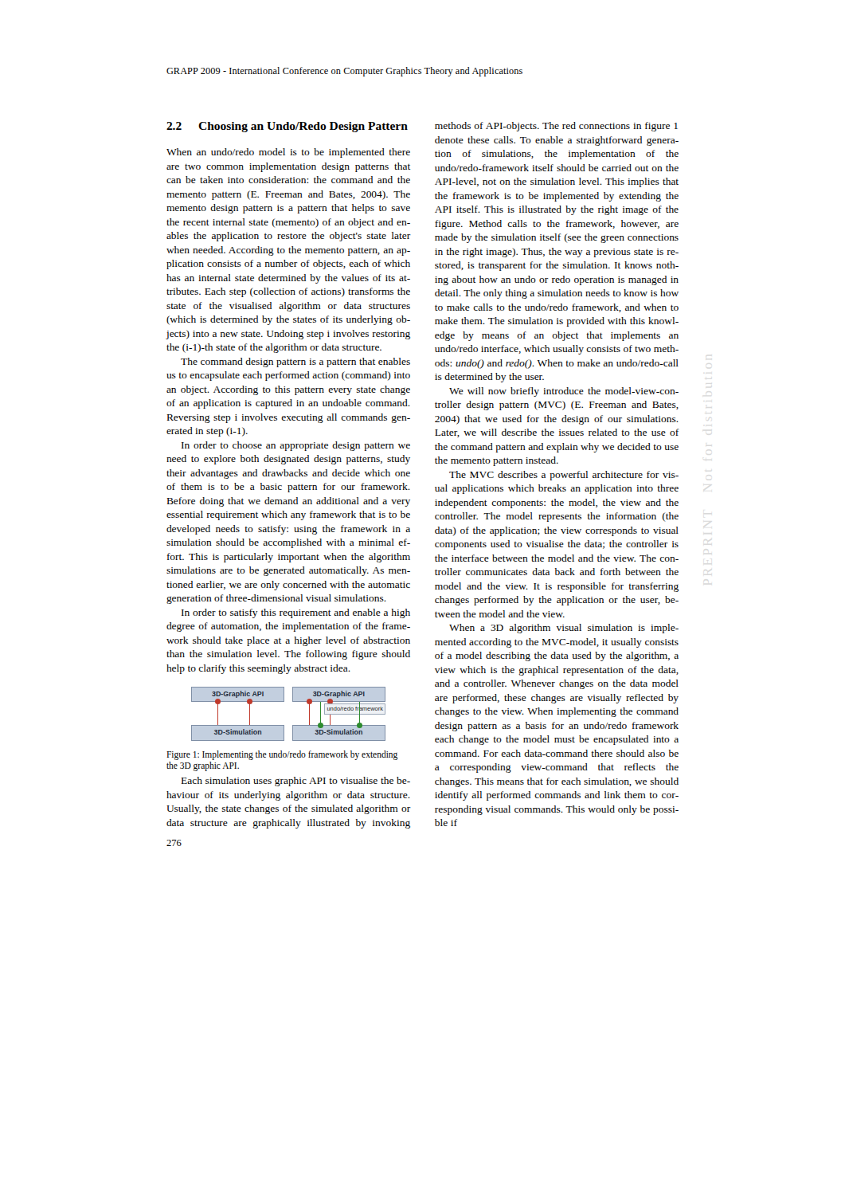GRAPP 2009 - International Conference on Computer Graphics Theory and Applications
PREPRINT Not for distribution
2.2 Choosing an Undo/Redo Design Pattern
When an undo/redo model is to be implemented there are two common implementation design patterns that can be taken into consideration: the command and the memento pattern (E. Freeman and Bates, 2004). The memento design pattern is a pattern that helps to save the recent internal state (memento) of an object and enables the application to restore the object's state later when needed. According to the memento pattern, an application consists of a number of objects, each of which has an internal state determined by the values of its attributes. Each step (collection of actions) transforms the state of the visualised algorithm or data structures (which is determined by the states of its underlying objects) into a new state. Undoing step i involves restoring the (i-1)-th state of the algorithm or data structure.
The command design pattern is a pattern that enables us to encapsulate each performed action (command) into an object. According to this pattern every state change of an application is captured in an undoable command. Reversing step i involves executing all commands generated in step (i-1).
In order to choose an appropriate design pattern we need to explore both designated design patterns, study their advantages and drawbacks and decide which one of them is to be a basic pattern for our framework. Before doing that we demand an additional and a very essential requirement which any framework that is to be developed needs to satisfy: using the framework in a simulation should be accomplished with a minimal effort. This is particularly important when the algorithm simulations are to be generated automatically. As mentioned earlier, we are only concerned with the automatic generation of three-dimensional visual simulations.
In order to satisfy this requirement and enable a high degree of automation, the implementation of the framework should take place at a higher level of abstraction than the simulation level. The following figure should help to clarify this seemingly abstract idea.
3D-Graphic API
3D-Simulation
3D-Graphic API
undo/redo framework
3D-Simulation
Figure 1: Implementing the undo/redo framework by extending the 3D graphic API.
Each simulation uses graphic API to visualise the behaviour of its underlying algorithm or data structure. Usually, the state changes of the simulated algorithm or data structure are graphically illustrated by invoking methods of API-objects. The red connections in figure 1 denote these calls. To enable a straightforward generation of simulations, the implementation of the undo/redo-framework itself should be carried out on the API-level, not on the simulation level. This implies that the framework is to be implemented by extending the API itself. This is illustrated by the right image of the figure. Method calls to the framework, however, are made by the simulation itself (see the green connections in the right image). Thus, the way a previous state is restored, is transparent for the simulation. It knows nothing about how an undo or redo operation is managed in detail. The only thing a simulation needs to know is how to make calls to the undo/redo framework, and when to make them. The simulation is provided with this knowledge by means of an object that implements an undo/redo interface, which usually consists of two methods: undo() and redo(). When to make an undo/redo-call is determined by the user.
We will now briefly introduce the model-view-controller design pattern (MVC) (E. Freeman and Bates, 2004) that we used for the design of our simulations. Later, we will describe the issues related to the use of the command pattern and explain why we decided to use the memento pattern instead.
The MVC describes a powerful architecture for visual applications which breaks an application into three independent components: the model, the view and the controller. The model represents the information (the data) of the application; the view corresponds to visual components used to visualise the data; the controller is the interface between the model and the view. The controller communicates data back and forth between the model and the view. It is responsible for transferring changes performed by the application or the user, between the model and the view.
When a 3D algorithm visual simulation is implemented according to the MVC-model, it usually consists of a model describing the data used by the algorithm, a view which is the graphical representation of the data, and a controller. Whenever changes on the data model are performed, these changes are visually reflected by changes to the view. When implementing the command design pattern as a basis for an undo/redo framework each change to the model must be encapsulated into a command. For each data-command there should also be a corresponding view-command that reflects the changes. This means that for each simulation, we should identify all performed commands and link them to corresponding visual commands. This would only be possible if
276